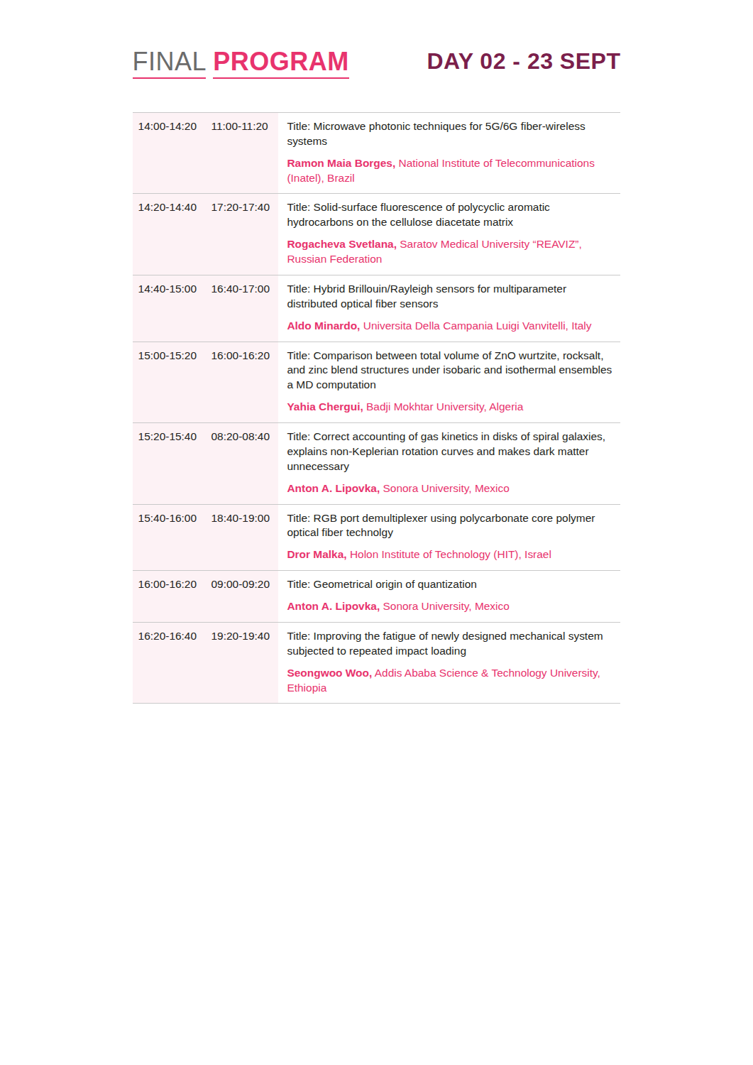FINAL PROGRAM
DAY 02 - 23 SEPT
| 14:00-14:20 | 11:00-11:20 | Title: Microwave photonic techniques for 5G/6G fiber-wireless systems Ramon Maia Borges, National Institute of Telecommunications (Inatel), Brazil |
| 14:20-14:40 | 17:20-17:40 | Title: Solid-surface fluorescence of polycyclic aromatic hydrocarbons on the cellulose diacetate matrix Rogacheva Svetlana, Saratov Medical University “REAVIZ”, Russian Federation |
| 14:40-15:00 | 16:40-17:00 | Title: Hybrid Brillouin/Rayleigh sensors for multiparameter distributed optical fiber sensors Aldo Minardo, Universita Della Campania Luigi Vanvitelli, Italy |
| 15:00-15:20 | 16:00-16:20 | Title: Comparison between total volume of ZnO wurtzite, rocksalt, and zinc blend structures under isobaric and isothermal ensembles a MD computation Yahia Chergui, Badji Mokhtar University, Algeria |
| 15:20-15:40 | 08:20-08:40 | Title: Correct accounting of gas kinetics in disks of spiral galaxies, explains non-Keplerian rotation curves and makes dark matter unnecessary Anton A. Lipovka, Sonora University, Mexico |
| 15:40-16:00 | 18:40-19:00 | Title: RGB port demultiplexer using polycarbonate core polymer optical fiber technolgy Dror Malka, Holon Institute of Technology (HIT), Israel |
| 16:00-16:20 | 09:00-09:20 | Title: Geometrical origin of quantization Anton A. Lipovka, Sonora University, Mexico |
| 16:20-16:40 | 19:20-19:40 | Title: Improving the fatigue of newly designed mechanical system subjected to repeated impact loading Seongwoo Woo, Addis Ababa Science & Technology University, Ethiopia |